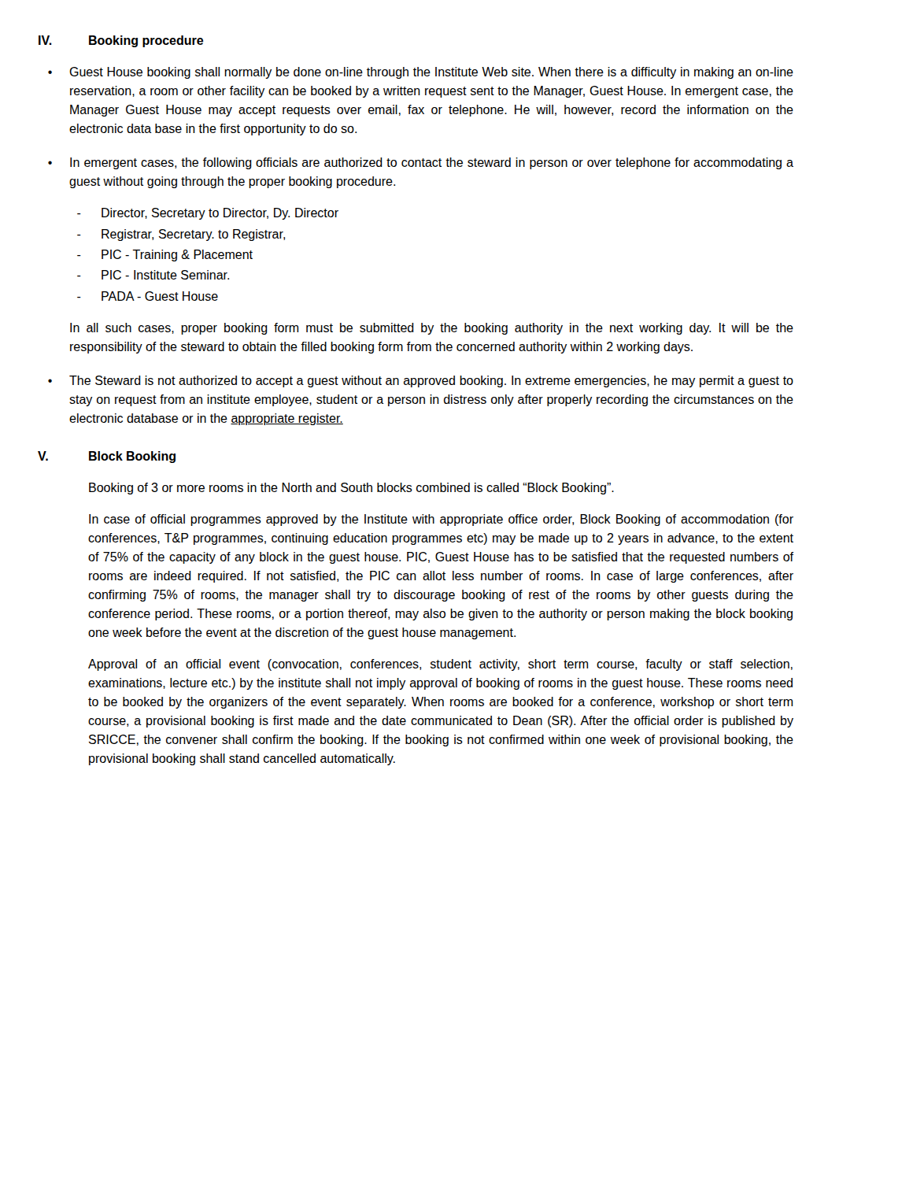IV. Booking procedure
Guest House booking shall normally be done on-line through the Institute Web site. When there is a difficulty in making an on-line reservation, a room or other facility can be booked by a written request sent to the Manager, Guest House. In emergent case, the Manager Guest House may accept requests over email, fax or telephone. He will, however, record the information on the electronic data base in the first opportunity to do so.
In emergent cases, the following officials are authorized to contact the steward in person or over telephone for accommodating a guest without going through the proper booking procedure.
Director, Secretary to Director, Dy. Director
Registrar, Secretary. to Registrar,
PIC - Training & Placement
PIC - Institute Seminar.
PADA - Guest House
In all such cases, proper booking form must be submitted by the booking authority in the next working day. It will be the responsibility of the steward to obtain the filled booking form from the concerned authority within 2 working days.
The Steward is not authorized to accept a guest without an approved booking. In extreme emergencies, he may permit a guest to stay on request from an institute employee, student or a person in distress only after properly recording the circumstances on the electronic database or in the appropriate register.
V. Block Booking
Booking of 3 or more rooms in the North and South blocks combined is called “Block Booking”.
In case of official programmes approved by the Institute with appropriate office order, Block Booking of accommodation (for conferences, T&P programmes, continuing education programmes etc) may be made up to 2 years in advance, to the extent of 75% of the capacity of any block in the guest house. PIC, Guest House has to be satisfied that the requested numbers of rooms are indeed required. If not satisfied, the PIC can allot less number of rooms. In case of large conferences, after confirming 75% of rooms, the manager shall try to discourage booking of rest of the rooms by other guests during the conference period. These rooms, or a portion thereof, may also be given to the authority or person making the block booking one week before the event at the discretion of the guest house management.
Approval of an official event (convocation, conferences, student activity, short term course, faculty or staff selection, examinations, lecture etc.) by the institute shall not imply approval of booking of rooms in the guest house. These rooms need to be booked by the organizers of the event separately. When rooms are booked for a conference, workshop or short term course, a provisional booking is first made and the date communicated to Dean (SR). After the official order is published by SRICCE, the convener shall confirm the booking. If the booking is not confirmed within one week of provisional booking, the provisional booking shall stand cancelled automatically.